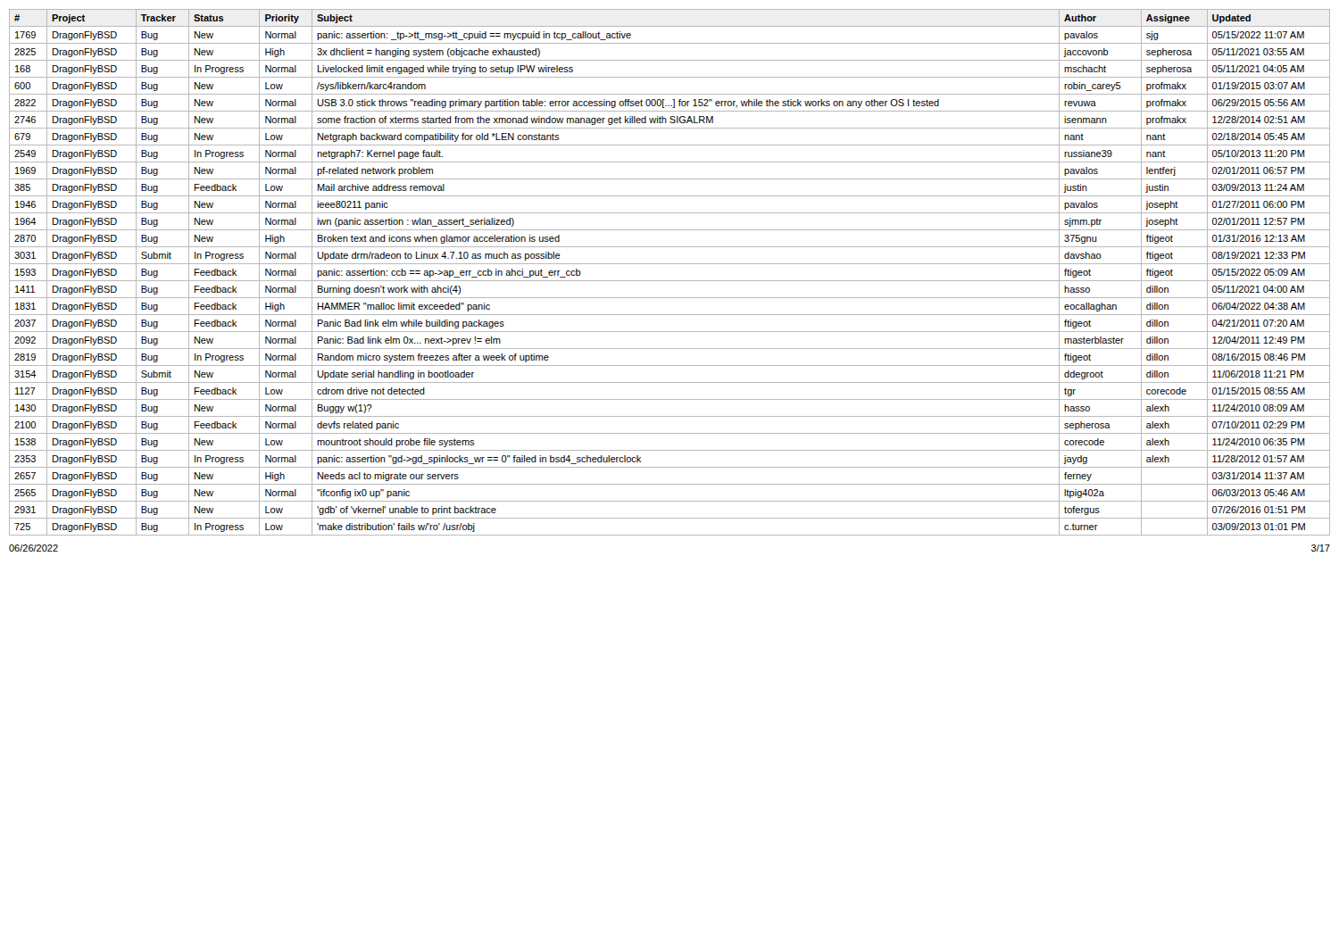| # | Project | Tracker | Status | Priority | Subject | Author | Assignee | Updated |
| --- | --- | --- | --- | --- | --- | --- | --- | --- |
| 1769 | DragonFlyBSD | Bug | New | Normal | panic: assertion: _tp->tt_msg->tt_cpuid == mycpuid in tcp_callout_active | pavalos | sjg | 05/15/2022 11:07 AM |
| 2825 | DragonFlyBSD | Bug | New | High | 3x dhclient = hanging system (objcache exhausted) | jaccovonb | sepherosa | 05/11/2021 03:55 AM |
| 168 | DragonFlyBSD | Bug | In Progress | Normal | Livelocked limit engaged while trying to setup IPW wireless | mschacht | sepherosa | 05/11/2021 04:05 AM |
| 600 | DragonFlyBSD | Bug | New | Low | /sys/libkern/karc4random | robin_carey5 | profmakx | 01/19/2015 03:07 AM |
| 2822 | DragonFlyBSD | Bug | New | Normal | USB 3.0 stick throws "reading primary partition table: error accessing offset 000[...] for 152" error, while the stick works on any other OS I tested | revuwa | profmakx | 06/29/2015 05:56 AM |
| 2746 | DragonFlyBSD | Bug | New | Normal | some fraction of xterms started from the xmonad window manager get killed with SIGALRM | isenmann | profmakx | 12/28/2014 02:51 AM |
| 679 | DragonFlyBSD | Bug | New | Low | Netgraph backward compatibility for old *LEN constants | nant | nant | 02/18/2014 05:45 AM |
| 2549 | DragonFlyBSD | Bug | In Progress | Normal | netgraph7: Kernel page fault. | russiane39 | nant | 05/10/2013 11:20 PM |
| 1969 | DragonFlyBSD | Bug | New | Normal | pf-related network problem | pavalos | lentferj | 02/01/2011 06:57 PM |
| 385 | DragonFlyBSD | Bug | Feedback | Low | Mail archive address removal | justin | justin | 03/09/2013 11:24 AM |
| 1946 | DragonFlyBSD | Bug | New | Normal | ieee80211 panic | pavalos | josepht | 01/27/2011 06:00 PM |
| 1964 | DragonFlyBSD | Bug | New | Normal | iwn (panic assertion : wlan_assert_serialized) | sjmm.ptr | josepht | 02/01/2011 12:57 PM |
| 2870 | DragonFlyBSD | Bug | New | High | Broken text and icons when glamor acceleration is used | 375gnu | ftigeot | 01/31/2016 12:13 AM |
| 3031 | DragonFlyBSD | Submit | In Progress | Normal | Update drm/radeon to Linux 4.7.10 as much as possible | davshao | ftigeot | 08/19/2021 12:33 PM |
| 1593 | DragonFlyBSD | Bug | Feedback | Normal | panic: assertion: ccb == ap->ap_err_ccb in ahci_put_err_ccb | ftigeot | ftigeot | 05/15/2022 05:09 AM |
| 1411 | DragonFlyBSD | Bug | Feedback | Normal | Burning doesn't work with ahci(4) | hasso | dillon | 05/11/2021 04:00 AM |
| 1831 | DragonFlyBSD | Bug | Feedback | High | HAMMER "malloc limit exceeded" panic | eocallaghan | dillon | 06/04/2022 04:38 AM |
| 2037 | DragonFlyBSD | Bug | Feedback | Normal | Panic Bad link elm while building packages | ftigeot | dillon | 04/21/2011 07:20 AM |
| 2092 | DragonFlyBSD | Bug | New | Normal | Panic: Bad link elm 0x... next->prev != elm | masterblaster | dillon | 12/04/2011 12:49 PM |
| 2819 | DragonFlyBSD | Bug | In Progress | Normal | Random micro system freezes after a week of uptime | ftigeot | dillon | 08/16/2015 08:46 PM |
| 3154 | DragonFlyBSD | Submit | New | Normal | Update serial handling in bootloader | ddegroot | dillon | 11/06/2018 11:21 PM |
| 1127 | DragonFlyBSD | Bug | Feedback | Low | cdrom drive not detected | tgr | corecode | 01/15/2015 08:55 AM |
| 1430 | DragonFlyBSD | Bug | New | Normal | Buggy w(1)? | hasso | alexh | 11/24/2010 08:09 AM |
| 2100 | DragonFlyBSD | Bug | Feedback | Normal | devfs related panic | sepherosa | alexh | 07/10/2011 02:29 PM |
| 1538 | DragonFlyBSD | Bug | New | Low | mountroot should probe file systems | corecode | alexh | 11/24/2010 06:35 PM |
| 2353 | DragonFlyBSD | Bug | In Progress | Normal | panic: assertion "gd->gd_spinlocks_wr == 0" failed in bsd4_schedulerclock | jaydg | alexh | 11/28/2012 01:57 AM |
| 2657 | DragonFlyBSD | Bug | New | High | Needs acl to migrate our servers | ferney | | 03/31/2014 11:37 AM |
| 2565 | DragonFlyBSD | Bug | New | Normal | "ifconfig ix0 up" panic | ltpig402a | | 06/03/2013 05:46 AM |
| 2931 | DragonFlyBSD | Bug | New | Low | 'gdb' of 'vkernel' unable to print backtrace | tofergus | | 07/26/2016 01:51 PM |
| 725 | DragonFlyBSD | Bug | In Progress | Low | 'make distribution' fails w/'ro' /usr/obj | c.turner | | 03/09/2013 01:01 PM |
06/26/2022 3/17